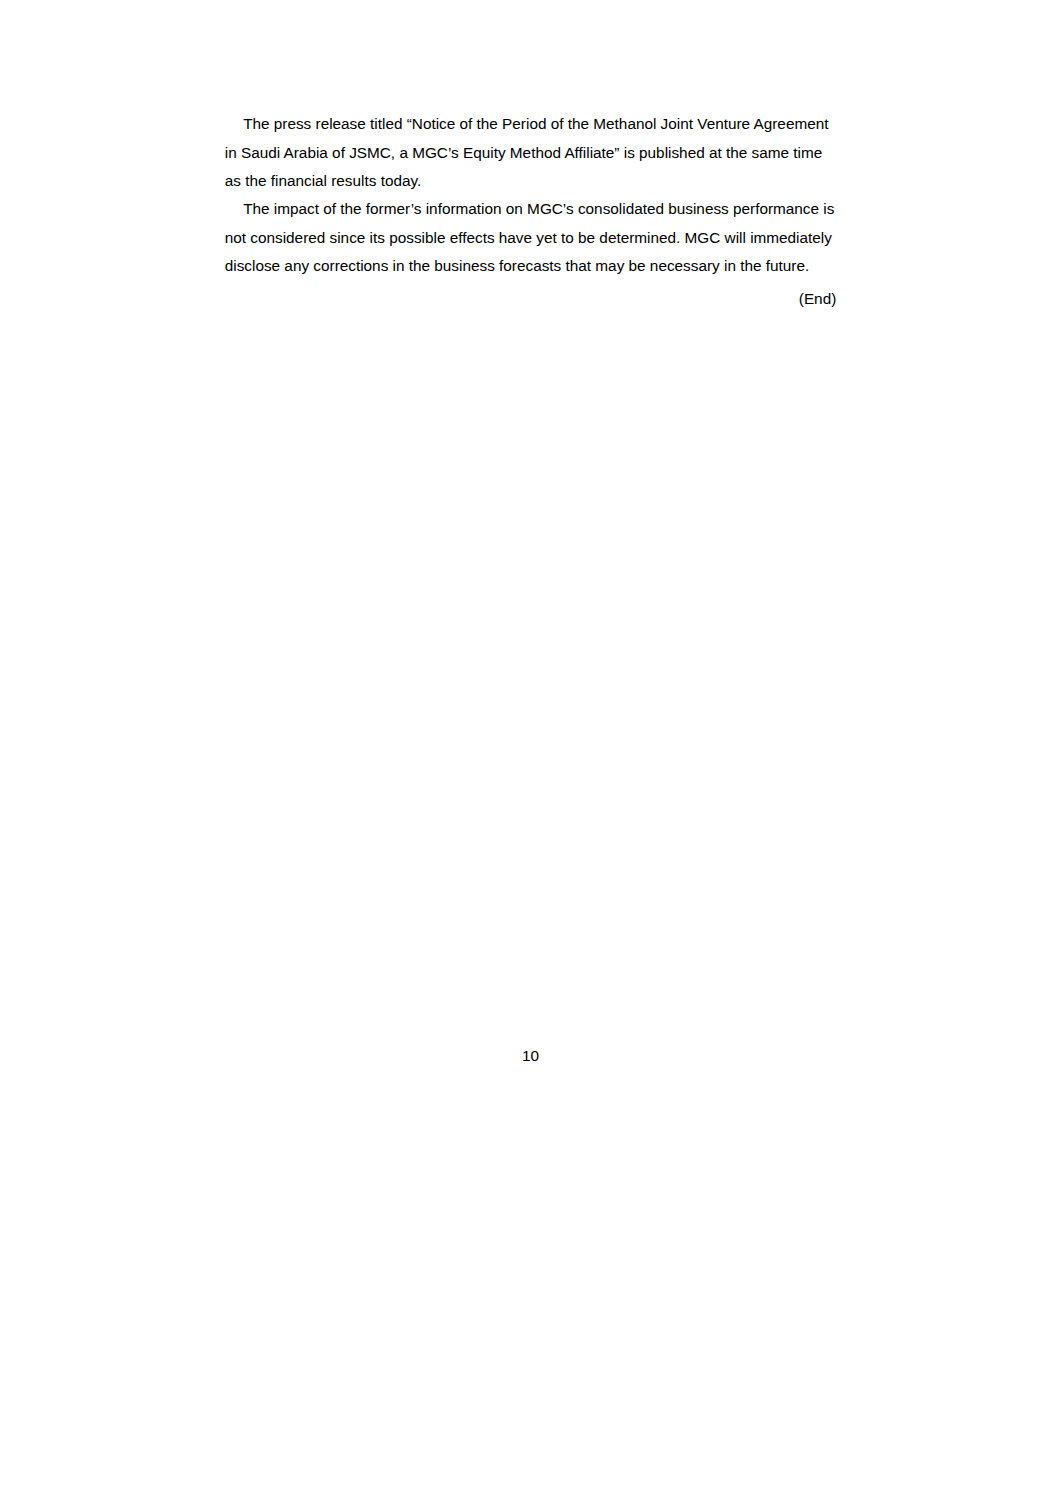The press release titled “Notice of the Period of the Methanol Joint Venture Agreement in Saudi Arabia of JSMC, a MGC’s Equity Method Affiliate” is published at the same time as the financial results today.
The impact of the former’s information on MGC’s consolidated business performance is not considered since its possible effects have yet to be determined. MGC will immediately disclose any corrections in the business forecasts that may be necessary in the future.
(End)
10